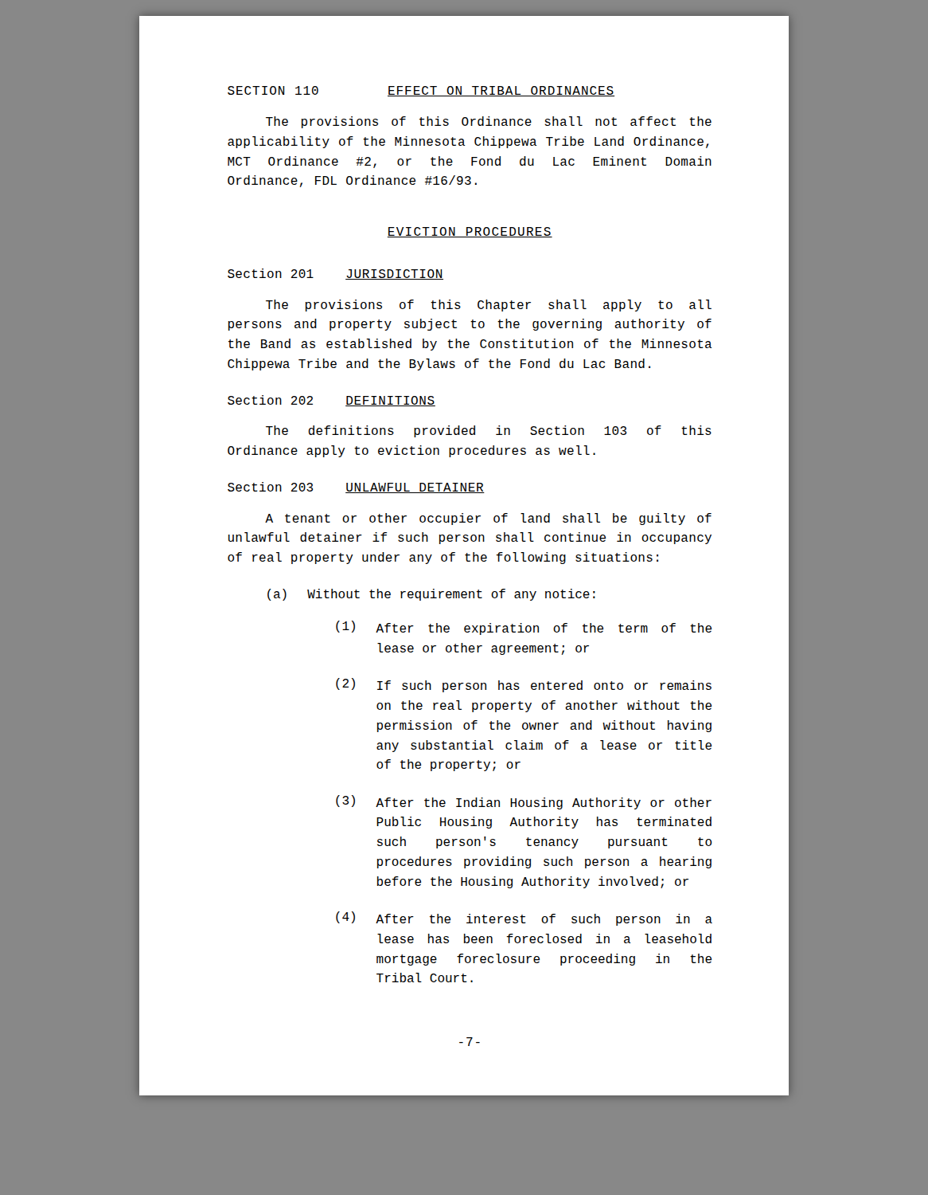SECTION 110 EFFECT ON TRIBAL ORDINANCES
The provisions of this Ordinance shall not affect the applicability of the Minnesota Chippewa Tribe Land Ordinance, MCT Ordinance #2, or the Fond du Lac Eminent Domain Ordinance, FDL Ordinance #16/93.
EVICTION PROCEDURES
Section 201 JURISDICTION
The provisions of this Chapter shall apply to all persons and property subject to the governing authority of the Band as established by the Constitution of the Minnesota Chippewa Tribe and the Bylaws of the Fond du Lac Band.
Section 202 DEFINITIONS
The definitions provided in Section 103 of this Ordinance apply to eviction procedures as well.
Section 203 UNLAWFUL DETAINER
A tenant or other occupier of land shall be guilty of unlawful detainer if such person shall continue in occupancy of real property under any of the following situations:
(a)
Without the requirement of any notice:
(1)
After the expiration of the term of the lease or other agreement; or
(2)
If such person has entered onto or remains on the real property of another without the permission of the owner and without having any substantial claim of a lease or title of the property; or
(3)
After the Indian Housing Authority or other Public Housing Authority has terminated such person's tenancy pursuant to procedures providing such person a hearing before the Housing Authority involved; or
(4)
After the interest of such person in a lease has been foreclosed in a leasehold mortgage foreclosure proceeding in the Tribal Court.
-7-